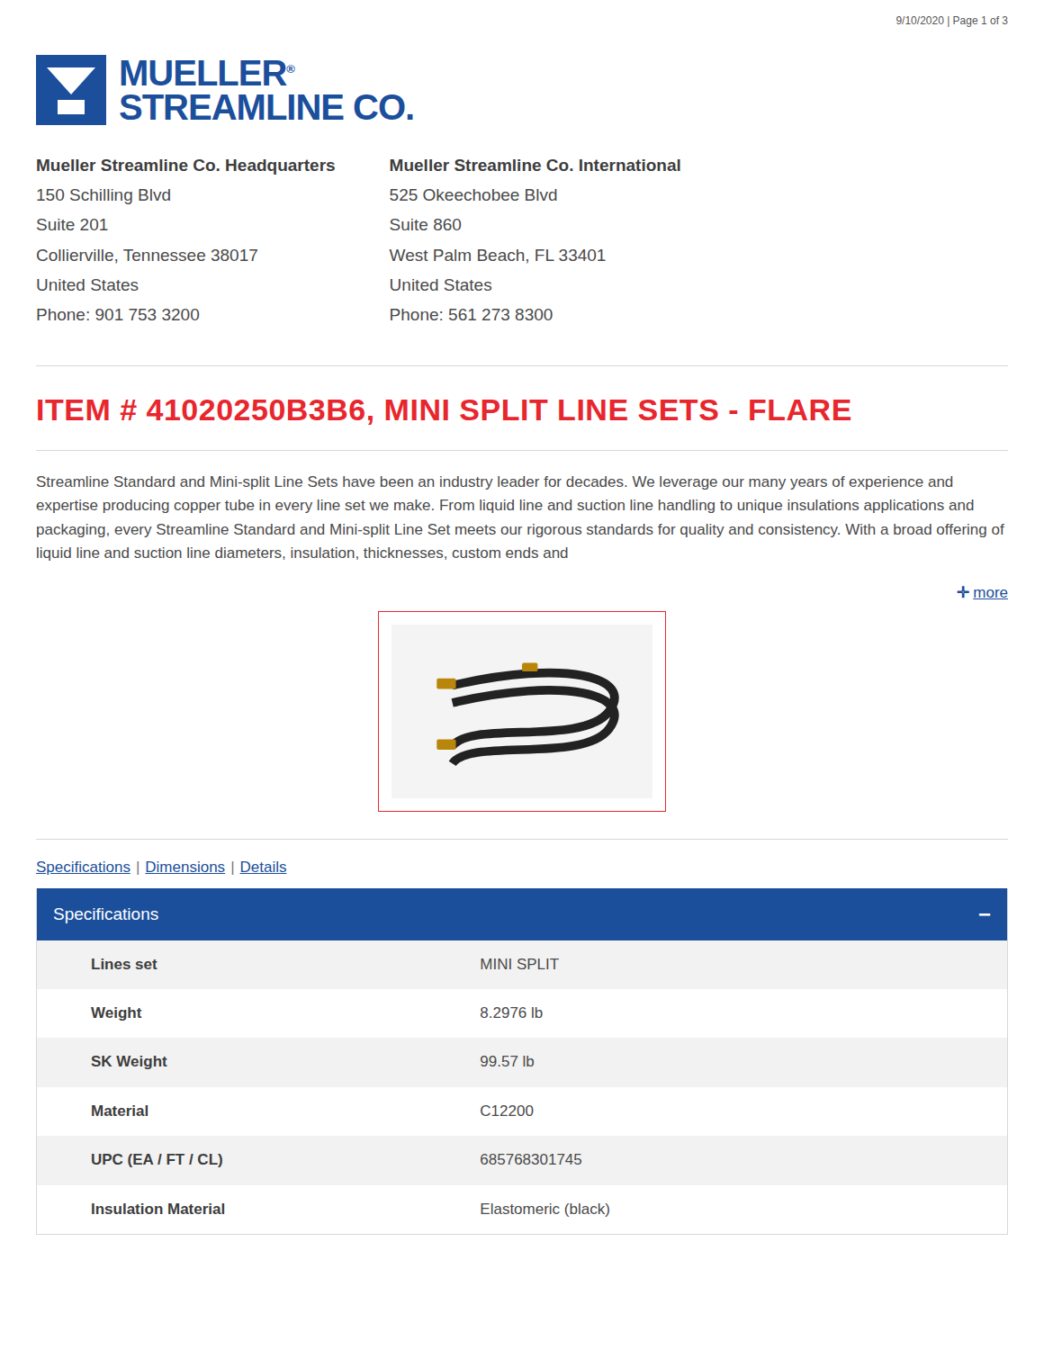9/10/2020 | Page 1 of 3
MUELLER®
STREAMLINE CO.
Mueller Streamline Co. Headquarters
150 Schilling Blvd
Suite 201
Collierville, Tennessee 38017
United States
Phone: 901 753 3200
Mueller Streamline Co. International
525 Okeechobee Blvd
Suite 860
West Palm Beach, FL 33401
United States
Phone: 561 273 8300
Item # 41020250B3B6, Mini Split Line Sets - Flare
Streamline Standard and Mini-split Line Sets have been an industry leader for decades. We leverage our many years of experience and expertise producing copper tube in every line set we make. From liquid line and suction line handling to unique insulations applications and packaging, every Streamline Standard and Mini-split Line Set meets our rigorous standards for quality and consistency. With a broad offering of liquid line and suction line diameters, insulation, thicknesses, custom ends and
✛more
Specifications|Dimensions|Details
Specifications −
| Lines set | MINI SPLIT |
| Weight | 8.2976 lb |
| SK Weight | 99.57 lb |
| Material | C12200 |
| UPC (EA / FT / CL) | 685768301745 |
| Insulation Material | Elastomeric (black) |